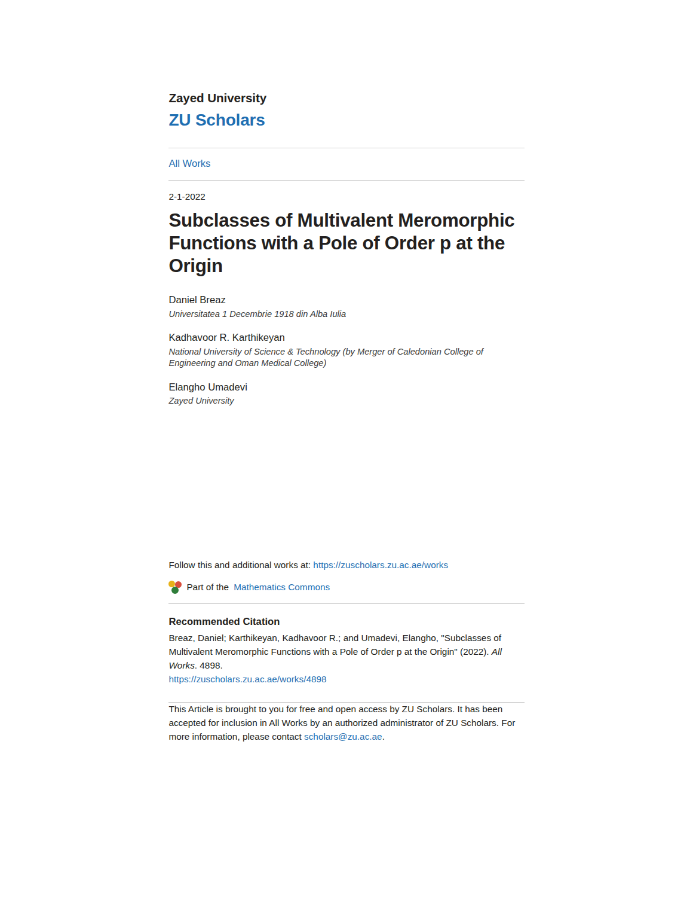Zayed University
ZU Scholars
All Works
2-1-2022
Subclasses of Multivalent Meromorphic Functions with a Pole of Order p at the Origin
Daniel Breaz
Universitatea 1 Decembrie 1918 din Alba Iulia
Kadhavoor R. Karthikeyan
National University of Science & Technology (by Merger of Caledonian College of Engineering and Oman Medical College)
Elangho Umadevi
Zayed University
Follow this and additional works at: https://zuscholars.zu.ac.ae/works
Part of the Mathematics Commons
Recommended Citation
Breaz, Daniel; Karthikeyan, Kadhavoor R.; and Umadevi, Elangho, "Subclasses of Multivalent Meromorphic Functions with a Pole of Order p at the Origin" (2022). All Works. 4898.
https://zuscholars.zu.ac.ae/works/4898
This Article is brought to you for free and open access by ZU Scholars. It has been accepted for inclusion in All Works by an authorized administrator of ZU Scholars. For more information, please contact scholars@zu.ac.ae.